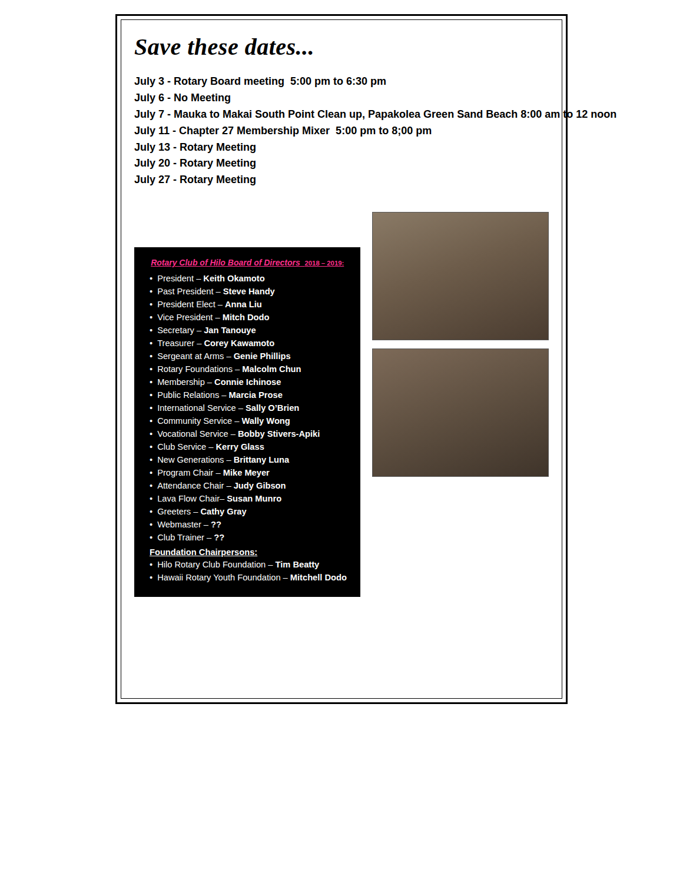Save these dates...
July 3 - Rotary Board meeting 5:00 pm to 6:30 pm
July 6 - No Meeting
July 7 - Mauka to Makai South Point Clean up, Papakolea Green Sand Beach 8:00 am to 12 noon
July 11 - Chapter 27 Membership Mixer 5:00 pm to 8;00 pm
July 13 - Rotary Meeting
July 20 - Rotary Meeting
July 27 - Rotary Meeting
Rotary Club of Hilo Board of Directors 2018 – 2019:
President – Keith Okamoto
Past President – Steve Handy
President Elect – Anna Liu
Vice President – Mitch Dodo
Secretary – Jan Tanouye
Treasurer – Corey Kawamoto
Sergeant at Arms – Genie Phillips
Rotary Foundations – Malcolm Chun
Membership – Connie Ichinose
Public Relations – Marcia Prose
International Service – Sally O’Brien
Community Service – Wally Wong
Vocational Service – Bobby Stivers-Apiki
Club Service – Kerry Glass
New Generations – Brittany Luna
Program Chair – Mike Meyer
Attendance Chair – Judy Gibson
Lava Flow Chair– Susan Munro
Greeters – Cathy Gray
Webmaster – ??
Club Trainer – ??
Foundation Chairpersons:
Hilo Rotary Club Foundation – Tim Beatty
Hawaii Rotary Youth Foundation – Mitchell Dodo
Three Rotarians standing together
Two Rotarians in front of club banner